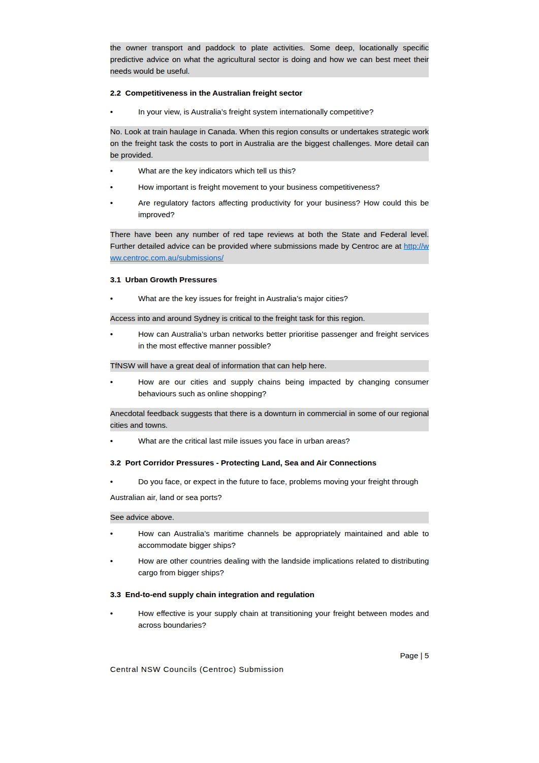the owner transport and paddock to plate activities. Some deep, locationally specific predictive advice on what the agricultural sector is doing and how we can best meet their needs would be useful.
2.2 Competitiveness in the Australian freight sector
• In your view, is Australia’s freight system internationally competitive?
No. Look at train haulage in Canada. When this region consults or undertakes strategic work on the freight task the costs to port in Australia are the biggest challenges. More detail can be provided.
• What are the key indicators which tell us this?
• How important is freight movement to your business competitiveness?
• Are regulatory factors affecting productivity for your business? How could this be improved?
There have been any number of red tape reviews at both the State and Federal level. Further detailed advice can be provided where submissions made by Centroc are at http://www.centroc.com.au/submissions/
3.1 Urban Growth Pressures
• What are the key issues for freight in Australia’s major cities?
Access into and around Sydney is critical to the freight task for this region.
• How can Australia’s urban networks better prioritise passenger and freight services in the most effective manner possible?
TfNSW will have a great deal of information that can help here.
• How are our cities and supply chains being impacted by changing consumer behaviours such as online shopping?
Anecdotal feedback suggests that there is a downturn in commercial in some of our regional cities and towns.
• What are the critical last mile issues you face in urban areas?
3.2 Port Corridor Pressures - Protecting Land, Sea and Air Connections
• Do you face, or expect in the future to face, problems moving your freight through
Australian air, land or sea ports?
See advice above.
• How can Australia’s maritime channels be appropriately maintained and able to accommodate bigger ships?
• How are other countries dealing with the landside implications related to distributing cargo from bigger ships?
3.3 End-to-end supply chain integration and regulation
• How effective is your supply chain at transitioning your freight between modes and across boundaries?
Page | 5
Central NSW Councils (Centroc) Submission